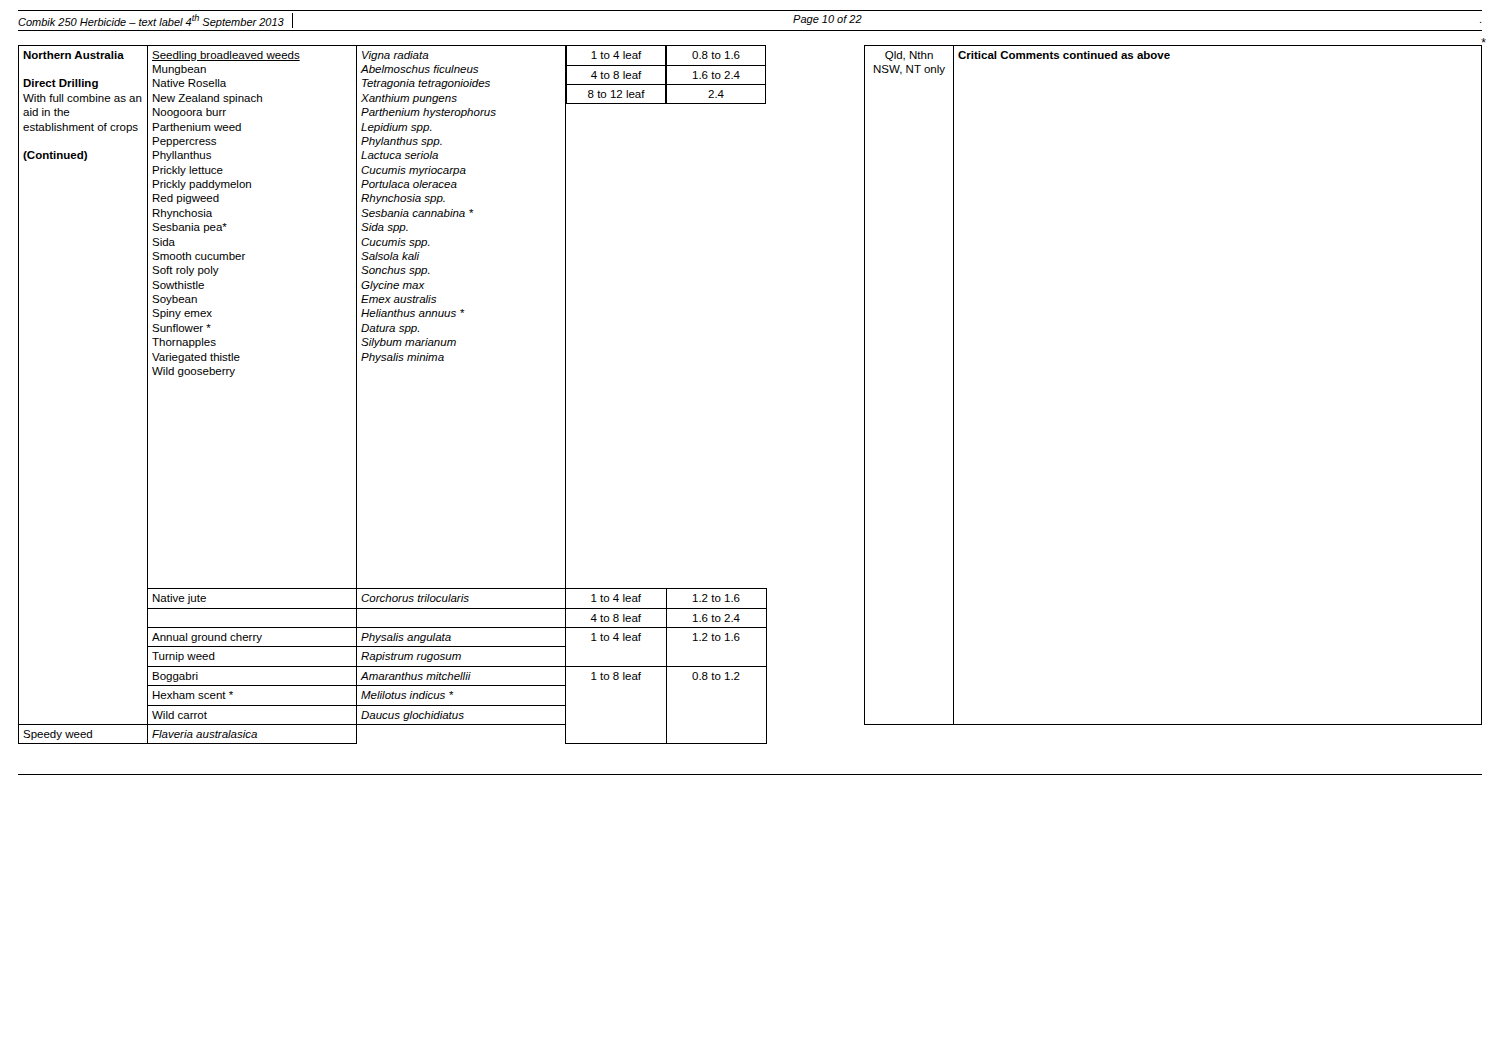Combik 250 Herbicide – text label 4th September 2013
Page 10 of 22
.
*
| Northern Australia Direct Drilling With full combine as an aid in the establishment of crops (Continued) | Seedling broadleaved weeds Mungbean Native Rosella New Zealand spinach Noogoora burr Parthenium weed Peppercress Phyllanthus Prickly lettuce Prickly paddymelon Red pigweed Rhynchosia Sesbania pea* Sida Smooth cucumber Soft roly poly Sowthistle Soybean Spiny emex Sunflower * Thornapples Variegated thistle Wild gooseberry | Vigna radiata Abelmoschus ficulneus Tetragonia tetragonioides Xanthium pungens Parthenium hysterophorus Lepidium spp. Phylanthus spp. Lactuca seriola Cucumis myriocarpa Portulaca oleracea Rhynchosia spp. Sesbania cannabina * Sida spp. Cucumis spp. Salsola kali Sonchus spp. Glycine max Emex australis Helianthus annuus * Datura spp. Silybum marianum Physalis minima | / 1 to 4 leaf / / 4 to 8 leaf / / 8 to 12 leaf / | / 0.8 to 1.6 / / 1.6 to 2.4 / / 2.4 / | | Qld, Nthn NSW, NT only | Critical Comments continued as above |
| Native jute | Corchorus trilocularis | 1 to 4 leaf | 1.2 to 1.6 | |
| | | 4 to 8 leaf | 1.6 to 2.4 | |
| Annual ground cherry | Physalis angulata | 1 to 4 leaf | 1.2 to 1.6 | |
| Turnip weed | Rapistrum rugosum | |
| Boggabri | Amaranthus mitchellii | 1 to 8 leaf | 0.8 to 1.2 | |
| Hexham scent * | Melilotus indicus * | |
| Wild carrot | Daucus glochidiatus | |
| Speedy weed | Flaveria australasica | |